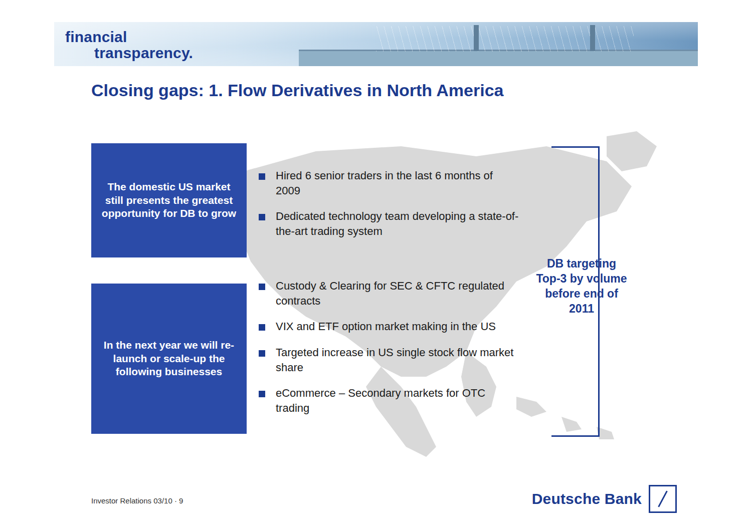financial transparency.
Closing gaps: 1. Flow Derivatives in North America
The domestic US market still presents the greatest opportunity for DB to grow
In the next year we will re-launch or scale-up the following businesses
Hired 6 senior traders in the last 6 months of 2009
Dedicated technology team developing a state-of-the-art trading system
Custody & Clearing for SEC & CFTC regulated contracts
VIX and ETF option market making in the US
Targeted increase in US single stock flow market share
eCommerce – Secondary markets for OTC trading
DB targeting
Top-3 by volume
before end of
2011
Investor Relations 03/10 · 9
Deutsche Bank